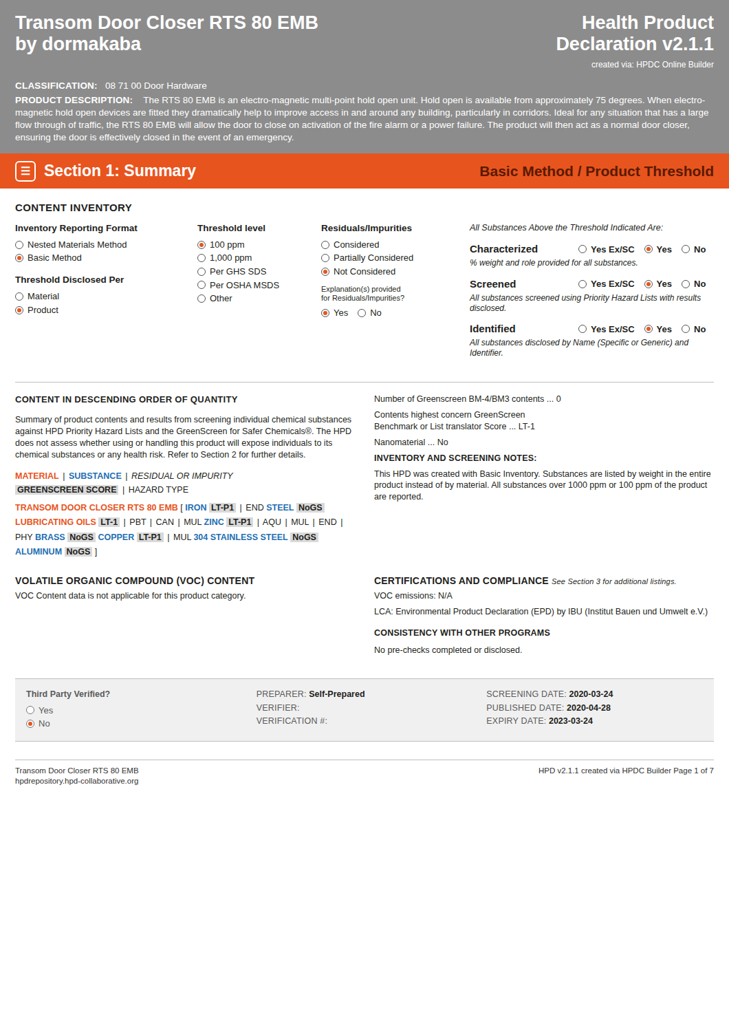Transom Door Closer RTS 80 EMBby dormakaba
Health Product
Declaration v2.1.1
created via: HPDC Online Builder
CLASSIFICATION: 08 71 00 Door Hardware
PRODUCT DESCRIPTION: The RTS 80 EMB is an electro-magnetic multi-point hold open unit. Hold open is available from approximately 75 degrees. When electro-magnetic hold open devices are fitted they dramatically help to improve access in and around any building, particularly in corridors. Ideal for any situation that has a large flow through of traffic, the RTS 80 EMB will allow the door to close on activation of the fire alarm or a power failure. The product will then act as a normal door closer, ensuring the door is effectively closed in the event of an emergency.
☰
Section 1: Summary
Basic Method / Product Threshold
CONTENT INVENTORY
Inventory Reporting Format
Nested Materials Method
Basic Method
Threshold Disclosed Per
Material
Product
Threshold level
100 ppm
1,000 ppm
Per GHS SDS
Per OSHA MSDS
Other
Residuals/Impurities
Considered
Partially Considered
Not Considered
Explanation(s) provided for Residuals/Impurities?
Yes No
All Substances Above the Threshold Indicated Are:
Characterized
Yes Ex/SC Yes No
% weight and role provided for all substances.
Screened
Yes Ex/SC Yes No
All substances screened using Priority Hazard Lists with results disclosed.
Identified
Yes Ex/SC Yes No
All substances disclosed by Name (Specific or Generic) and Identifier.
CONTENT IN DESCENDING ORDER OF QUANTITY
Summary of product contents and results from screening individual chemical substances against HPD Priority Hazard Lists and the GreenScreen for Safer Chemicals®. The HPD does not assess whether using or handling this product will expose individuals to its chemical substances or any health risk. Refer to Section 2 for further details.
MATERIAL | SUBSTANCE | RESIDUAL OR IMPURITY
GREENSCREEN SCORE | HAZARD TYPE
TRANSOM DOOR CLOSER RTS 80 EMB [ IRON LT-P1 | END STEEL NoGS LUBRICATING OILS LT-1 | PBT | CAN | MUL ZINC LT-P1 | AQU | MUL | END | PHY BRASS NoGS COPPER LT-P1 | MUL 304 STAINLESS STEEL NoGS ALUMINUM NoGS ]
Number of Greenscreen BM-4/BM3 contents ... 0
Contents highest concern GreenScreen
Benchmark or List translator Score ... LT-1
Nanomaterial ... No
INVENTORY AND SCREENING NOTES:
This HPD was created with Basic Inventory. Substances are listed by weight in the entire product instead of by material. All substances over 1000 ppm or 100 ppm of the product are reported.
VOLATILE ORGANIC COMPOUND (VOC) CONTENT
VOC Content data is not applicable for this product category.
CERTIFICATIONS AND COMPLIANCE See Section 3 for additional listings.
VOC emissions: N/A
LCA: Environmental Product Declaration (EPD) by IBU (Institut Bauen und Umwelt e.V.)
CONSISTENCY WITH OTHER PROGRAMS
No pre-checks completed or disclosed.
Third Party Verified?
Yes
No
PREPARER: Self-Prepared
VERIFIER:
VERIFICATION #:
SCREENING DATE: 2020-03-24
PUBLISHED DATE: 2020-04-28
EXPIRY DATE: 2023-03-24
Transom Door Closer RTS 80 EMB
hpdrepository.hpd-collaborative.org
HPD v2.1.1 created via HPDC Builder Page 1 of 7